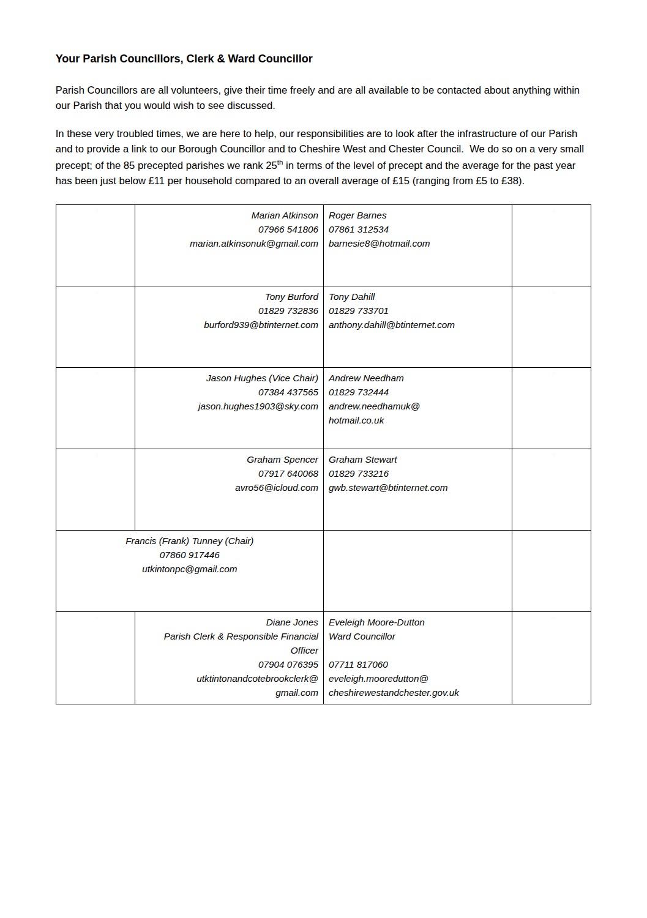Your Parish Councillors, Clerk & Ward Councillor
Parish Councillors are all volunteers, give their time freely and are all available to be contacted about anything within our Parish that you would wish to see discussed.
In these very troubled times, we are here to help, our responsibilities are to look after the infrastructure of our Parish and to provide a link to our Borough Councillor and to Cheshire West and Chester Council. We do so on a very small precept; of the 85 precepted parishes we rank 25th in terms of the level of precept and the average for the past year has been just below £11 per household compared to an overall average of £15 (ranging from £5 to £38).
| | Marian Atkinson 07966 541806 marian.atkinsonuk@gmail.com | Roger Barnes 07861 312534 barnesie8@hotmail.com | |
| | Tony Burford 01829 732836 burford939@btinternet.com | Tony Dahill 01829 733701 anthony.dahill@btinternet.com | |
| | Jason Hughes (Vice Chair) 07384 437565 jason.hughes1903@sky.com | Andrew Needham 01829 732444 andrew.needhamuk@ hotmail.co.uk | |
| | Graham Spencer 07917 640068 avro56@icloud.com | Graham Stewart 01829 733216 gwb.stewart@btinternet.com | |
| Francis (Frank) Tunney (Chair) 07860 917446 utkintonpc@gmail.com | | |
| | Diane Jones Parish Clerk & Responsible Financial Officer 07904 076395 utktintonandcotebrookclerk@ gmail.com | Eveleigh Moore-Dutton Ward Councillor 07711 817060 eveleigh.mooredutton@ cheshirewestandchester.gov.uk | |